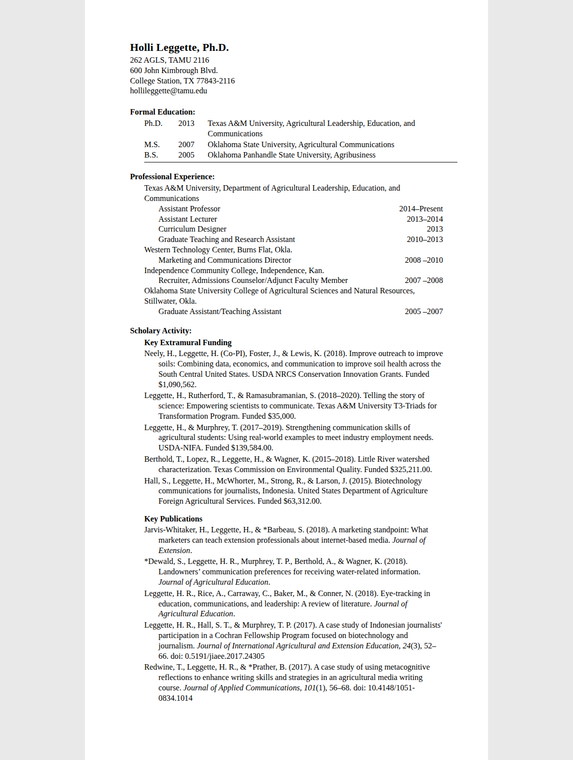Holli Leggette, Ph.D.
262 AGLS, TAMU 2116
600 John Kimbrough Blvd.
College Station, TX 77843-2116
hollileggette@tamu.edu
Formal Education:
| Ph.D. | 2013 | Texas A&M University, Agricultural Leadership, Education, and Communications |
| M.S. | 2007 | Oklahoma State University, Agricultural Communications |
| B.S. | 2005 | Oklahoma Panhandle State University, Agribusiness |
Professional Experience:
Texas A&M University, Department of Agricultural Leadership, Education, and Communications
Assistant Professor 2014–Present
Assistant Lecturer 2013–2014
Curriculum Designer 2013
Graduate Teaching and Research Assistant 2010–2013
Western Technology Center, Burns Flat, Okla.
Marketing and Communications Director 2008 –2010
Independence Community College, Independence, Kan.
Recruiter, Admissions Counselor/Adjunct Faculty Member 2007 –2008
Oklahoma State University College of Agricultural Sciences and Natural Resources, Stillwater, Okla.
Graduate Assistant/Teaching Assistant 2005 –2007
Scholary Activity:
Key Extramural Funding
Neely, H., Leggette, H. (Co-PI), Foster, J., & Lewis, K. (2018). Improve outreach to improve soils: Combining data, economics, and communication to improve soil health across the South Central United States. USDA NRCS Conservation Innovation Grants. Funded $1,090,562.
Leggette, H., Rutherford, T., & Ramasubramanian, S. (2018–2020). Telling the story of science: Empowering scientists to communicate. Texas A&M University T3-Triads for Transformation Program. Funded $35,000.
Leggette, H., & Murphrey, T. (2017–2019). Strengthening communication skills of agricultural students: Using real-world examples to meet industry employment needs. USDA-NIFA. Funded $139,584.00.
Berthold, T., Lopez, R., Leggette, H., & Wagner, K. (2015–2018). Little River watershed characterization. Texas Commission on Environmental Quality. Funded $325,211.00.
Hall, S., Leggette, H., McWhorter, M., Strong, R., & Larson, J. (2015). Biotechnology communications for journalists, Indonesia. United States Department of Agriculture Foreign Agricultural Services. Funded $63,312.00.
Key Publications
Jarvis-Whitaker, H., Leggette, H., & *Barbeau, S. (2018). A marketing standpoint: What marketers can teach extension professionals about internet-based media. Journal of Extension.
*Dewald, S., Leggette, H. R., Murphrey, T. P., Berthold, A., & Wagner, K. (2018). Landowners’ communication preferences for receiving water-related information. Journal of Agricultural Education.
Leggette, H. R., Rice, A., Carraway, C., Baker, M., & Conner, N. (2018). Eye-tracking in education, communications, and leadership: A review of literature. Journal of Agricultural Education.
Leggette, H. R., Hall, S. T., & Murphrey, T. P. (2017). A case study of Indonesian journalists' participation in a Cochran Fellowship Program focused on biotechnology and journalism. Journal of International Agricultural and Extension Education, 24(3), 52–66. doi: 0.5191/jiaee.2017.24305
Redwine, T., Leggette, H. R., & *Prather, B. (2017). A case study of using metacognitive reflections to enhance writing skills and strategies in an agricultural media writing course. Journal of Applied Communications, 101(1), 56–68. doi: 10.4148/1051-0834.1014